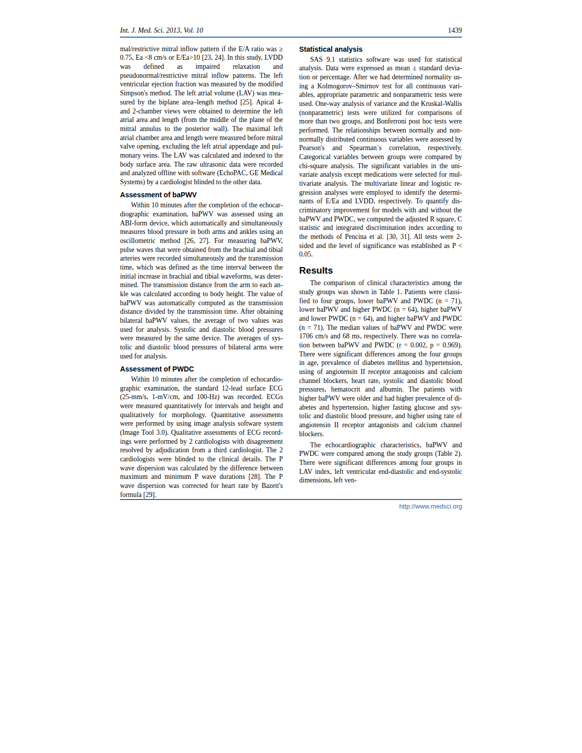Int. J. Med. Sci. 2013, Vol. 10 1439
mal/restrictive mitral inflow pattern if the E/A ratio was ≥ 0.75, Ea <8 cm/s or E/Ea>10 [23, 24]. In this study, LVDD was defined as impaired relaxation and pseudonormal/restrictive mitral inflow patterns. The left ventricular ejection fraction was measured by the modified Simpson's method. The left atrial volume (LAV) was measured by the biplane area–length method [25]. Apical 4- and 2-chamber views were obtained to determine the left atrial area and length (from the middle of the plane of the mitral annulus to the posterior wall). The maximal left atrial chamber area and length were measured before mitral valve opening, excluding the left atrial appendage and pulmonary veins. The LAV was calculated and indexed to the body surface area. The raw ultrasonic data were recorded and analyzed offline with software (EchoPAC, GE Medical Systems) by a cardiologist blinded to the other data.
Assessment of baPWV
Within 10 minutes after the completion of the echocardiographic examination, baPWV was assessed using an ABI-form device, which automatically and simultaneously measures blood pressure in both arms and ankles using an oscillometric method [26, 27]. For measuring baPWV, pulse waves that were obtained from the brachial and tibial arteries were recorded simultaneously and the transmission time, which was defined as the time interval between the initial increase in brachial and tibial waveforms, was determined. The transmission distance from the arm to each ankle was calculated according to body height. The value of baPWV was automatically computed as the transmission distance divided by the transmission time. After obtaining bilateral baPWV values, the average of two values was used for analysis. Systolic and diastolic blood pressures were measured by the same device. The averages of systolic and diastolic blood pressures of bilateral arms were used for analysis.
Assessment of PWDC
Within 10 minutes after the completion of echocardiographic examination, the standard 12-lead surface ECG (25-mm/s, 1-mV/cm, and 100-Hz) was recorded. ECGs were measured quantitatively for intervals and height and qualitatively for morphology. Quantitative assessments were performed by using image analysis software system (Image Tool 3.0). Qualitative assessments of ECG recordings were performed by 2 cardiologists with disagreement resolved by adjudication from a third cardiologist. The 2 cardiologists were blinded to the clinical details. The P wave dispersion was calculated by the difference between maximum and minimum P wave durations [28]. The P wave dispersion was corrected for heart rate by Bazett's formula [29].
Statistical analysis
SAS 9.1 statistics software was used for statistical analysis. Data were expressed as mean ± standard deviation or percentage. After we had determined normality using a Kolmogorov–Smirnov test for all continuous variables, appropriate parametric and nonparametric tests were used. One-way analysis of variance and the Kruskal-Wallis (nonparametric) tests were utilized for comparisons of more than two groups, and Bonferroni post hoc tests were performed. The relationships between normally and nonnormally distributed continuous variables were assessed by Pearson's and Spearman`s correlation, respectively. Categorical variables between groups were compared by chi-square analysis. The significant variables in the univariate analysis except medications were selected for multivariate analysis. The multivariate linear and logistic regression analyses were employed to identify the determinants of E/Ea and LVDD, respectively. To quantify discriminatory improvement for models with and without the baPWV and PWDC, we computed the adjusted R square, C statistic and integrated discrimination index according to the methods of Pencina et al. [30, 31]. All tests were 2-sided and the level of significance was established as P < 0.05.
Results
The comparison of clinical characteristics among the study groups was shown in Table 1. Patients were classified to four groups, lower baPWV and PWDC (n = 71), lower baPWV and higher PWDC (n = 64), higher baPWV and lower PWDC (n = 64), and higher baPWV and PWDC (n = 71). The median values of baPWV and PWDC were 1706 cm/s and 68 ms, respectively. There was no correlation between baPWV and PWDC (r = 0.002, p = 0.969). There were significant differences among the four groups in age, prevalence of diabetes mellitus and hypertension, using of angiotensin II receptor antagonists and calcium channel blockers, heart rate, systolic and diastolic blood pressures, hematocrit and albumin. The patients with higher baPWV were older and had higher prevalence of diabetes and hypertension, higher fasting glucose and systolic and diastolic blood pressure, and higher using rate of angiotensin II receptor antagonists and calcium channel blockers.
The echocardiographic characteristics, baPWV and PWDC were compared among the study groups (Table 2). There were significant differences among four groups in LAV index, left ventricular end-diastolic and end-systolic dimensions, left ven-
http://www.medsci.org